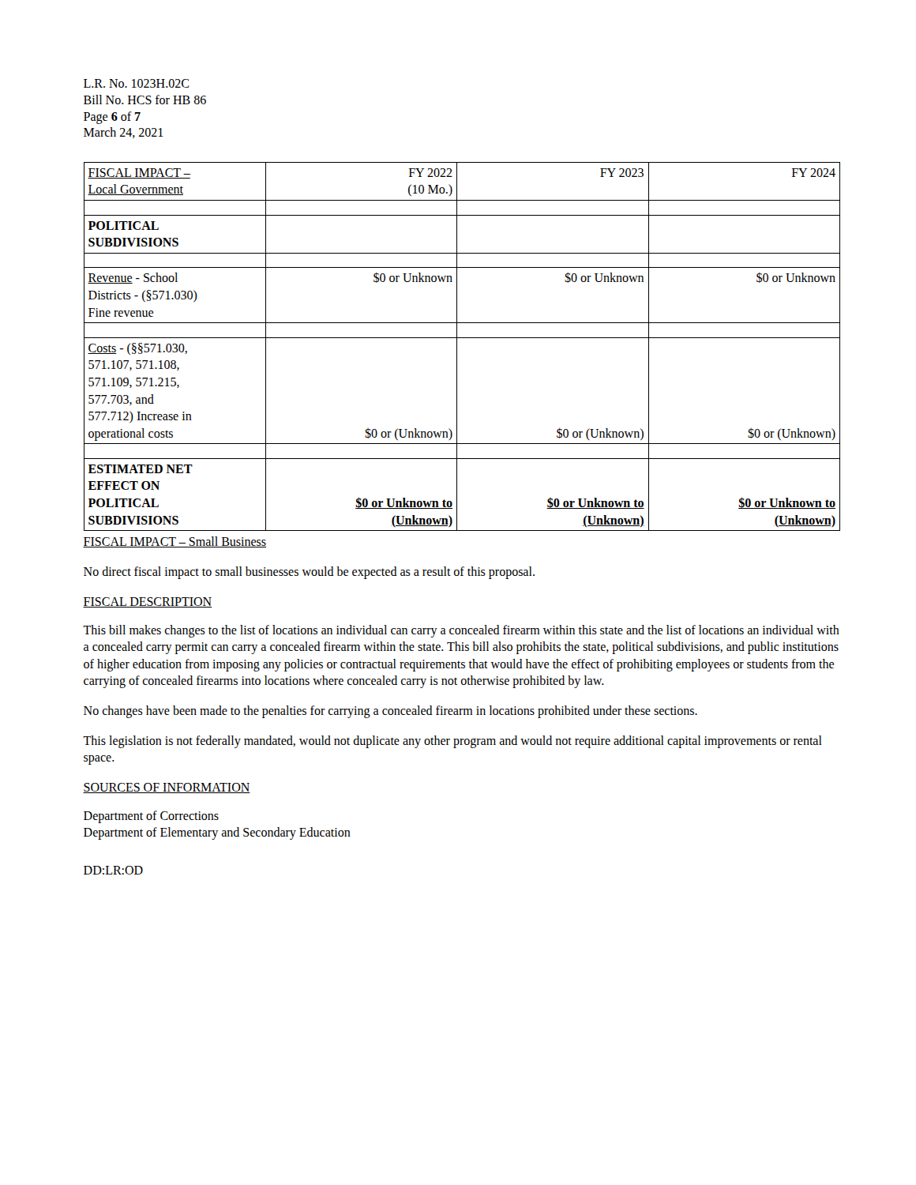L.R. No. 1023H.02C
Bill No. HCS for HB 86
Page 6 of 7
March 24, 2021
| FISCAL IMPACT – Local Government | FY 2022 (10 Mo.) | FY 2023 | FY 2024 |
| POLITICAL SUBDIVISIONS | | | |
| Revenue - School Districts - (§571.030) Fine revenue | $0 or Unknown | $0 or Unknown | $0 or Unknown |
| Costs - (§§571.030, 571.107, 571.108, 571.109, 571.215, 577.703, and 577.712) Increase in operational costs | $0 or (Unknown) | $0 or (Unknown) | $0 or (Unknown) |
| ESTIMATED NET EFFECT ON POLITICAL SUBDIVISIONS | $0 or Unknown to (Unknown) | $0 or Unknown to (Unknown) | $0 or Unknown to (Unknown) |
FISCAL IMPACT – Small Business
No direct fiscal impact to small businesses would be expected as a result of this proposal.
FISCAL DESCRIPTION
This bill makes changes to the list of locations an individual can carry a concealed firearm within this state and the list of locations an individual with a concealed carry permit can carry a concealed firearm within the state. This bill also prohibits the state, political subdivisions, and public institutions of higher education from imposing any policies or contractual requirements that would have the effect of prohibiting employees or students from the carrying of concealed firearms into locations where concealed carry is not otherwise prohibited by law.
No changes have been made to the penalties for carrying a concealed firearm in locations prohibited under these sections.
This legislation is not federally mandated, would not duplicate any other program and would not require additional capital improvements or rental space.
SOURCES OF INFORMATION
Department of Corrections
Department of Elementary and Secondary Education
DD:LR:OD